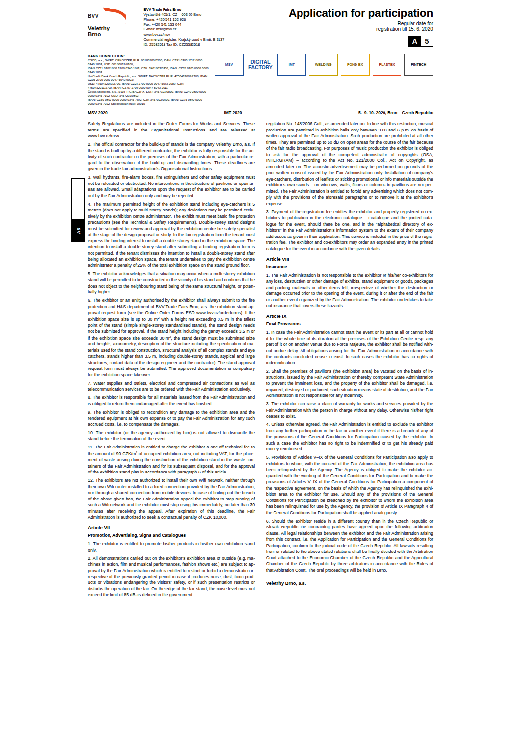A5
BVV
Veletrhy
Brno
BVV Trade Fairs Brno
Výstaviště 405/1, CZ – 603 00 Brno
Phone: +420 541 152 926
Fax: +420 541 153 044
E-mail: msv@bvv.cz
www.bvv.cz/msv
Commercial register: Krajský soud v Brně, B 3137
ID: 25582518 Tax ID: CZ25582518
Application for participation
Regular date for
registration till 15. 6. 2020
A 5
BANK CONNECTION:
ČSOB, a.s., SWIFT: CEKOCZPP, EUR: 00180280/0300, IBAN: CZ91 0300 1712 8000 0340 1803; USD: 00180031/0300,
IBAN CZ11 03001880 3100 0340 1803, CZK: 3401803/0300, IBAN: CZ65 0300 0000 0000 0340 1803
UniCredit Bank Czech Republic, a.s., SWIFT: BACXCZPP, EUR: 4750439002/2700, IBAN: CZ05 2700 0000 0047 5043 9002;
USD: 4750432089/2700, IBAN: CZ28 2700 0000 0047 5043 2089, CZK: 4750432011/2700, IBAN: CZ 97 2700 0000 0047 5043 2011
Česká spořitelna, a.s., SWIFT: GIBACZPX, EUR: 3457102/0800, IBAN: CZ49 0800 0000 0000 0345 7102; USD: 3457292/0800,
IBAN: CZ60 0800 0000 0000 0345 7292, CZK 3457022/0800, IBAN: CZ75 0800 0000 0000 0345 7022, Specification note: 20010
MSV
DIGITAL
FACTORY
IMT
WELDING
FOND-EX
PLASTEX
FINTECH
MSV 2020
IMT 2020
5.–9. 10. 2020, Brno – Czech Republic
Safety Regulations are included in the Order Forms for Works and Services. These terms are specified in the Organizational Instructions and are released at www.bvv.cz/msv.
2. The official contractor for the build-up of stands is the company Veletrhy Brno, a.s. If the stand is built-up by a different contractor, the exhibitor is fully responsible for the activity of such contractor on the premises of the Fair Administration, with a particular regard to the observation of the build-up and dismantling times. These deadlines are given in the trade fair administration's Organisational Instructions.
3. Wall hydrants, fire-alarm boxes, fire extinguishers and other safety equipment must not be relocated or obstructed. No interventions in the structure of pavilions or open areas are allowed. Small adaptations upon the request of the exhibitor are to be carried out by the Fair Administration only and may be rejected.
4. The maximum permitted height of the exhibition stand including eye-catchers is 5 metres (does not apply to multi-storey stands); any deviations may be permitted exclusively by the exhibition centre administrator. The exhibit must meet basic fire protection precautions (see the Technical & Safety Requirements). Double-storey stand designs must be submitted for review and approval by the exhibition centre fire safety specialist at the stage of the design proposal or study. In the fair registration form the tenant must express the binding interest to install a double-storey stand in the exhibition space. The intention to install a double-storey stand after submitting a binding registration form is not permitted. If the tenant dismisses the intention to install a double-storey stand after being allocated an exhibition space, the tenant undertakes to pay the exhibition centre administrator a penalty of 25% of the total exhibition space on the stand ground floor.
5. The exhibitor acknowledges that a situation may occur when a multi storey exhibition stand will be permitted to be constructed in the vicinity of his stand and confirms that he does not object to the neighbouring stand being of the same structural height, or potentially higher.
6. The exhibitor or an entity authorised by the exhibitor shall always submit to the fire protection and H&S department of BVV Trade Fairs Brno, a.s. the exhibition stand approval request form (see the Online Order Forms ESO www.bvv.cz/orderforms). If the exhibition space size is up to 30 m2 with a height not exceeding 3.5 m in the tallest point of the stand (simple single-storey standardised stands), the stand design needs not be submitted for approval. If the stand height including the gantry exceeds 3.5 m or if the exhibition space size exceeds 30 m2, the stand design must be submitted (size and heights, axonometry, description of the structure including the specification of materials used for the stand construction, structural analysis of all complex stands and eye catchers, stands higher than 3.5 m, including double-storey stands, atypical and large structures, contact data of the design engineer and the contractor). The stand approval request form must always be submitted. The approved documentation is compulsory for the exhibition space takeover.
7. Water supplies and outlets, electrical and compressed air connections as well as telecommunication services are to be ordered with the Fair Administration exclusively.
8. The exhibitor is responsible for all materials leased from the Fair Administration and is obliged to return them undamaged after the event has finished.
9. The exhibitor is obliged to recondition any damage to the exhibition area and the rendered equipment at his own expense or to pay the Fair Administration for any such accrued costs, i.e. to compensate the damages.
10. The exhibitor (or the agency authorized by him) is not allowed to dismantle the stand before the termination of the event.
11. The Fair Administration is entitled to charge the exhibitor a one-off technical fee to the amount of 90 CZK/m2 of occupied exhibition area, not including VAT, for the placement of waste arising during the construction of the exhibition stand in the waste containers of the Fair Administration and for its subsequent disposal, and for the approval of the exhibition stand plan in accordance with paragraph 6 of this article.
12. The exhibitors are not authorized to install their own Wifi network, neither through their own Wifi router installed to a fixed connection provided by the Fair Administration, nor through a shared connection from mobile devices. In case of finding out the breach of the above given ban, the Fair Administration appeal the exhibitor to stop running of such a Wifi network and the exhibitor must stop using this immediately, no later than 30 minutes after receiving the appeal. After expiration of this deadline, the Fair Administration is authorized to seek a contractual penalty of CZK 10,000.
Article VII
Promotion, Advertising, Signs and Catalogues
1. The exhibitor is entitled to promote his/her products in his/her own exhibition stand only.
2. All demonstrations carried out on the exhibitor's exhibition area or outside (e.g. machines in action, film and musical performances, fashion shows etc.) are subject to approval by the Fair Administration which is entitled to restrict or forbid a demonstration irrespective of the previously granted permit in case it produces noise, dust, toxic products or vibrations endangering the visitors' safety, or if such presentation restricts or disturbs the operation of the fair. On the edge of the fair stand, the noise level must not exceed the limit of 85 dB as defined in the government
regulation No. 148/2006 Coll., as amended later on. In line with this restriction, musical production are permitted in exhibition halls only between 3.00 and 6 p.m. on basis of written approval of the Fair Administration. Such production are prohibited at all other times. They are permitted up to 50 dB on open areas for the course of the fair because of the fair radio broadcasting. For purposes of music production the exhibitor is obliged to ask for the approval of the competent administrator of copyrights (OSA, INTERGRAM) – according to the Act No. 121/2000 Coll., Act on Copyright, as amended later on. The acoustic advertisement may be performed on grounds of the prior written consent issued by the Fair Administration only. Installation of company's eye-catchers, distribution of leaflets or sticking promotional or info materials outside the exhibitor's own stands – on windows, walls, floors or columns in pavilions are not permitted. The Fair Administration is entitled to forbid any advertising which does not comply with the provisions of the aforesaid paragraphs or to remove it at the exhibitor's expense.
3. Payment of the registration fee entitles the exhibitor and properly registered co-exhibitors to publication in the electronic catalogue – i-catalogue and the printed catalogue for the event, should there be one, and in the "alphabetical directory of exhibitors" in the Fair Administration's information system to the extent of their company addresses as given in their application. This service is included in the price of the registration fee. The exhibitor and co-exhibitors may order an expanded entry in the printed catalogue for the event in accordance with the given details.
Article VIII
Insurance
1. The Fair Administration is not responsible to the exhibitor or his/her co-exhibitors for any loss, destruction or other damage of exhibits, stand equipment or goods, packages and packing materials or other items left, irrespective of whether the destruction or damage occurred prior to the opening of the event, during it or after the end of the fair or another event organized by the Fair Administration. The exhibitor undertakes to take out insurance that covers these hazards.
Article IX
Final Provisions
1. In case the Fair Administration cannot start the event or its part at all or cannot hold it for the whole time of its duration at the premises of the Exhibition Centre resp. any part of it or on another venue due to Force Majeure, the exhibitor shall be notified without undue delay. All obligations arising for the Fair Administration in accordance with the contracts concluded cease to exist. In such cases the exhibitor has no rights of indemnification.
2. Shall the premises of pavilions (the exhibition area) be vacated on the basis of instructions, issued by the Fair Administration or thereby competent State Administration to prevent the imminent loss, and the property of the exhibitor shall be damaged, i.e. impaired, destroyed or purloined, such situation means state of destitution, and the Fair Administration is not responsible for any indemnity.
3. The exhibitor can raise a claim of warranty for works and services provided by the Fair Administration with the person in charge without any delay. Otherwise his/her right ceases to exist.
4. Unless otherwise agreed, the Fair Administration is entitled to exclude the exhibitor from any further participation in the fair or another event if there is a breach of any of the provisions of the General Conditions for Participation caused by the exhibitor. In such a case the exhibitor has no right to be indemnified or to get his already paid money reimbursed.
5. Provisions of Articles V–IX of the General Conditions for Participation also apply to exhibitors to whom, with the consent of the Fair Administration, the exhibition area has been relinquished by the Agency. The Agency is obliged to make the exhibitor acquainted with the wording of the General Conditions for Participation and to make the provisions of Articles V–IX of the General Conditions for Participation a component of the respective agreement, on the basis of which the Agency has relinquished the exhibition area to the exhibitor for use. Should any of the provisions of the General Conditions for Participation be breached by the exhibitor to whom the exhibition area has been relinquished for use by the Agency, the provision of Article IX Paragraph 4 of the General Conditions for Participation shall be applied analogously.
6. Should the exhibitor reside in a different country than in the Czech Republic or Slovak Republic the contracting parties have agreed upon the following arbitration clause. All legal relationships between the exhibitor and the Fair Administration arising from this contract, i.e. the Application for Participation and the General Conditions for Participation, conform to the judicial code of the Czech Republic. All lawsuits resulting from or related to the above-stated relations shall be finally decided with the Arbitration Court attached to the Economic Chamber of the Czech Republic and the Agricultural Chamber of the Czech Republic by three arbitrators in accordance with the Rules of that Arbitration Court. The oral proceedings will be held in Brno.
Veletrhy Brno, a.s.